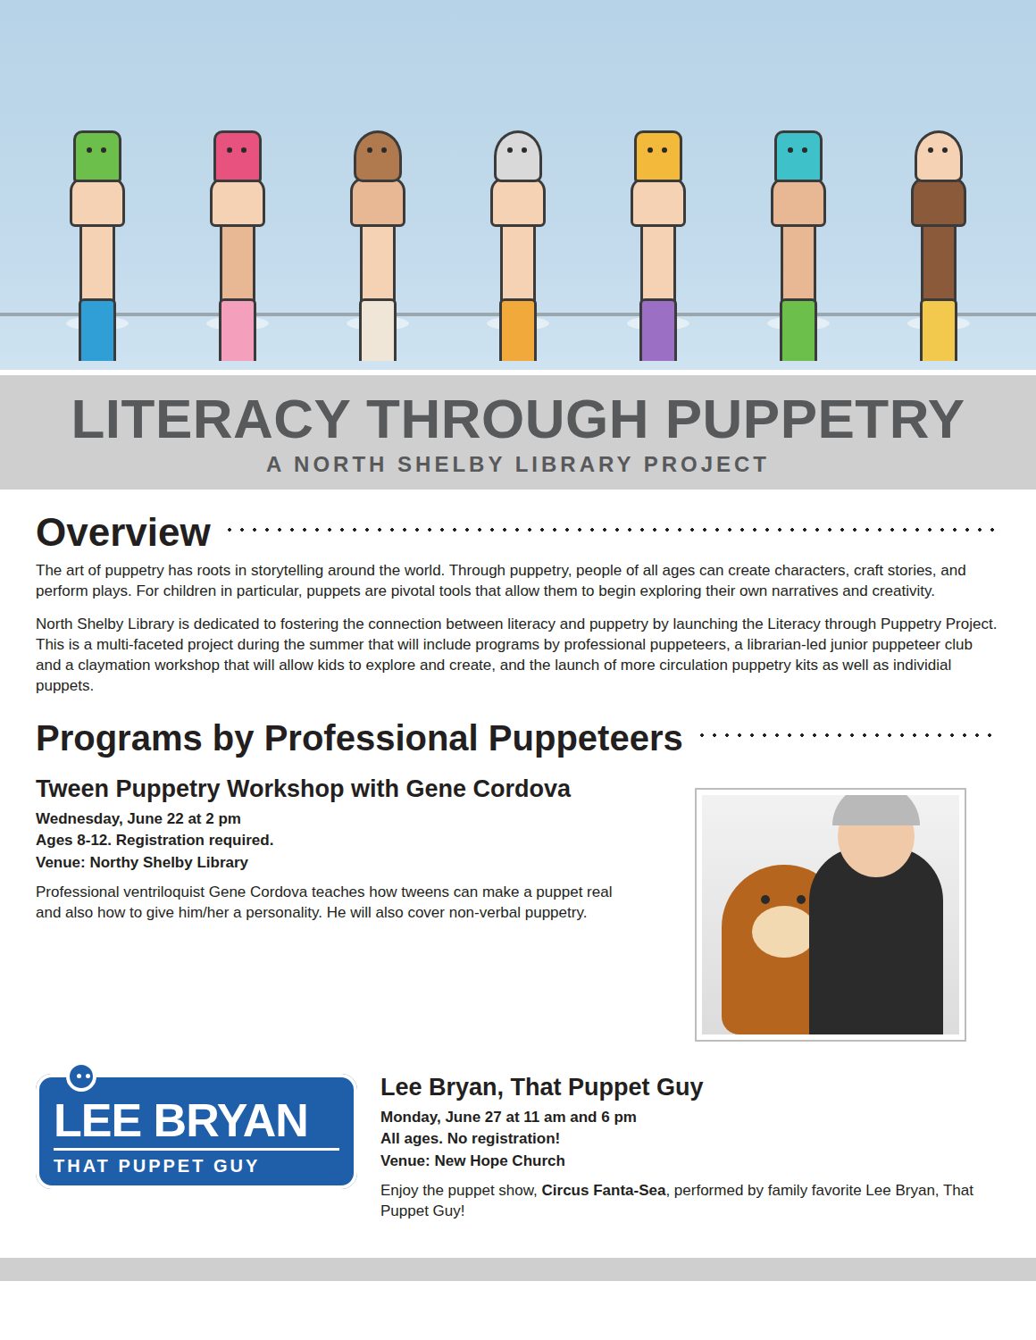LITERACY THROUGH PUPPETRY
A North Shelby Library Project
Overview
The art of puppetry has roots in storytelling around the world. Through puppetry, people of all ages can create characters, craft stories, and perform plays. For children in particular, puppets are pivotal tools that allow them to begin exploring their own narratives and creativity.
North Shelby Library is dedicated to fostering the connection between literacy and puppetry by launching the Literacy through Puppetry Project. This is a multi-faceted project during the summer that will include programs by professional puppeteers, a librarian-led junior puppeteer club and a claymation workshop that will allow kids to explore and create, and the launch of more circulation puppetry kits as well as individial puppets.
Programs by Professional Puppeteers
Tween Puppetry Workshop with Gene Cordova
Wednesday, June 22 at 2 pm
Ages 8-12. Registration required.
Venue: Northy Shelby Library
Professional ventriloquist Gene Cordova teaches how tweens can make a puppet real and also how to give him/her a personality. He will also cover non-verbal puppetry.
LEE BRYAN
That Puppet Guy
Lee Bryan, That Puppet Guy
Monday, June 27 at 11 am and 6 pm
All ages. No registration!
Venue: New Hope Church
Enjoy the puppet show, Circus Fanta-Sea, performed by family favorite Lee Bryan, That Puppet Guy!